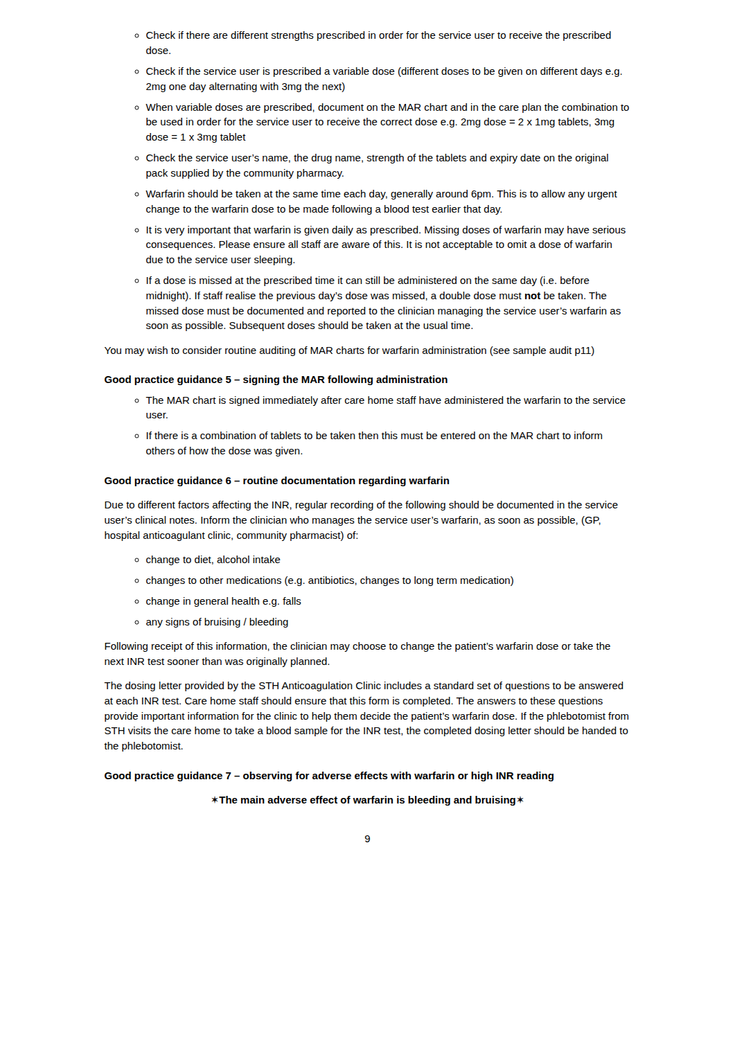Check if there are different strengths prescribed in order for the service user to receive the prescribed dose.
Check if the service user is prescribed a variable dose (different doses to be given on different days e.g. 2mg one day alternating with 3mg the next)
When variable doses are prescribed, document on the MAR chart and in the care plan the combination to be used in order for the service user to receive the correct dose e.g. 2mg dose = 2 x 1mg tablets, 3mg dose = 1 x 3mg tablet
Check the service user’s name, the drug name, strength of the tablets and expiry date on the original pack supplied by the community pharmacy.
Warfarin should be taken at the same time each day, generally around 6pm. This is to allow any urgent change to the warfarin dose to be made following a blood test earlier that day.
It is very important that warfarin is given daily as prescribed. Missing doses of warfarin may have serious consequences. Please ensure all staff are aware of this. It is not acceptable to omit a dose of warfarin due to the service user sleeping.
If a dose is missed at the prescribed time it can still be administered on the same day (i.e. before midnight). If staff realise the previous day’s dose was missed, a double dose must not be taken. The missed dose must be documented and reported to the clinician managing the service user’s warfarin as soon as possible. Subsequent doses should be taken at the usual time.
You may wish to consider routine auditing of MAR charts for warfarin administration (see sample audit p11)
Good practice guidance 5 – signing the MAR following administration
The MAR chart is signed immediately after care home staff have administered the warfarin to the service user.
If there is a combination of tablets to be taken then this must be entered on the MAR chart to inform others of how the dose was given.
Good practice guidance 6 – routine documentation regarding warfarin
Due to different factors affecting the INR, regular recording of the following should be documented in the service user’s clinical notes. Inform the clinician who manages the service user’s warfarin, as soon as possible, (GP, hospital anticoagulant clinic, community pharmacist) of:
change to diet, alcohol intake
changes to other medications (e.g. antibiotics, changes to long term medication)
change in general health e.g. falls
any signs of bruising / bleeding
Following receipt of this information, the clinician may choose to change the patient’s warfarin dose or take the next INR test sooner than was originally planned.
The dosing letter provided by the STH Anticoagulation Clinic includes a standard set of questions to be answered at each INR test. Care home staff should ensure that this form is completed. The answers to these questions provide important information for the clinic to help them decide the patient’s warfarin dose. If the phlebotomist from STH visits the care home to take a blood sample for the INR test, the completed dosing letter should be handed to the phlebotomist.
Good practice guidance 7 – observing for adverse effects with warfarin or high INR reading
✶The main adverse effect of warfarin is bleeding and bruising✶
9